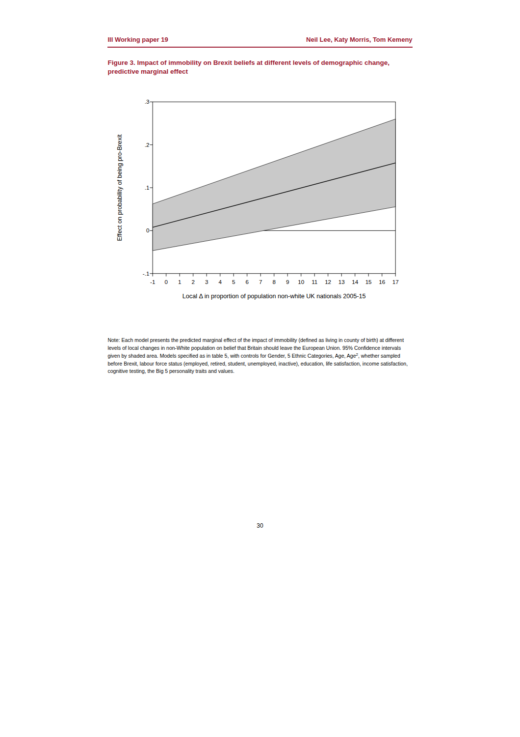III Working paper 19 Neil Lee, Katy Morris, Tom Kemeny
Figure 3. Impact of immobility on Brexit beliefs at different levels of demographic change, predictive marginal effect
.3 .2 .1 0 -.1 -1 0 1 2 3 4 5 6 7 8 9 10 11 12 13 14 15 16 17 Effect on probability of being pro-Brexit Local Δ in proportion of population non-white UK nationals 2005-15
Note: Each model presents the predicted marginal effect of the impact of immobility (defined as living in county of birth) at different levels of local changes in non-White population on belief that Britain should leave the European Union. 95% Confidence intervals given by shaded area. Models specified as in table 5, with controls for Gender, 5 Ethnic Categories, Age, Age2, whether sampled before Brexit, labour force status (employed, retired, student, unemployed, inactive), education, life satisfaction, income satisfaction, cognitive testing, the Big 5 personality traits and values.
30